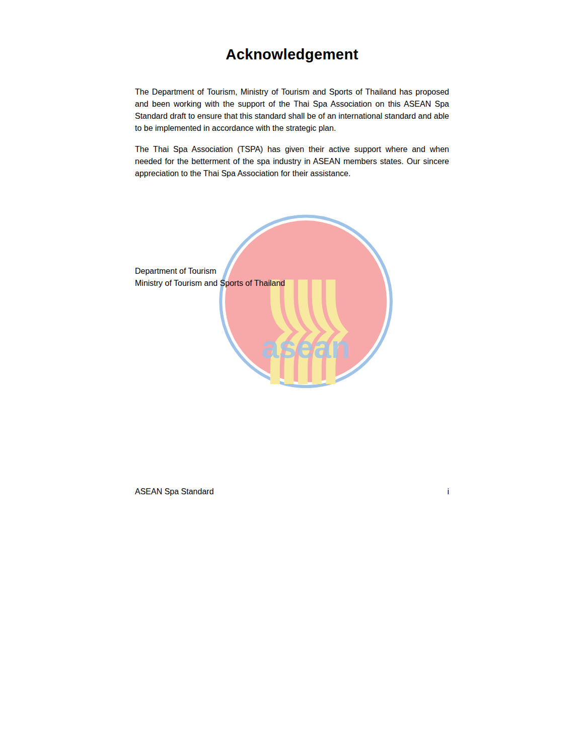Acknowledgement
The Department of Tourism, Ministry of Tourism and Sports of Thailand has proposed and been working with the support of the Thai Spa Association on this ASEAN Spa Standard draft to ensure that this standard shall be of an international standard and able to be implemented in accordance with the strategic plan.
The Thai Spa Association (TSPA) has given their active support where and when needed for the betterment of the spa industry in ASEAN members states. Our sincere appreciation to the Thai Spa Association for their assistance.
asean
Department of Tourism
Ministry of Tourism and Sports of Thailand
ASEAN Spa Standard i